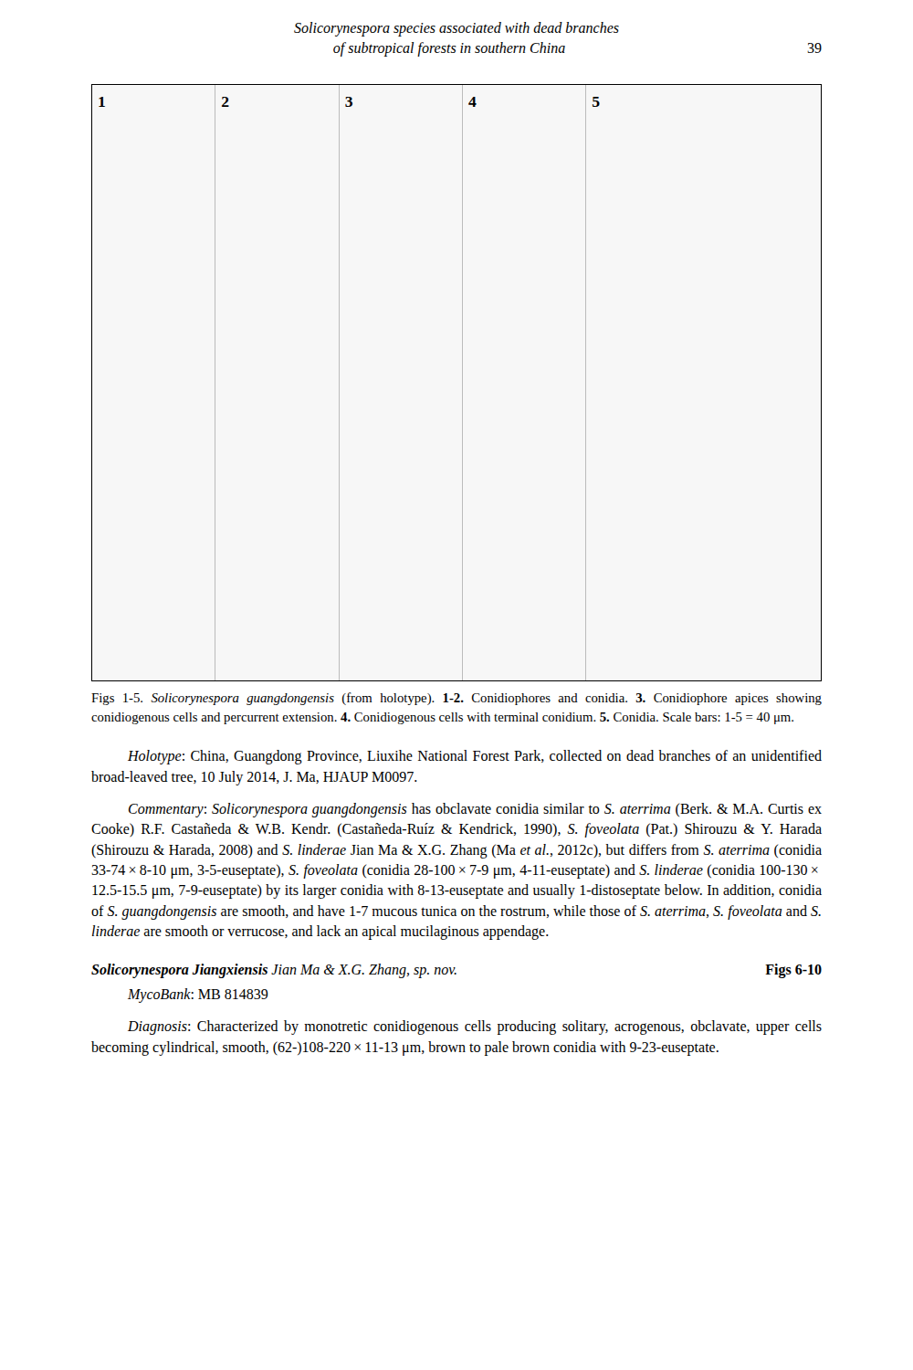Solicorynespora species associated with dead branches
of subtropical forests in southern China 39
1
2
3
4
5
Figs 1-5. Solicorynespora guangdongensis (from holotype). 1-2. Conidiophores and conidia. 3. Conidiophore apices showing conidiogenous cells and percurrent extension. 4. Conidiogenous cells with terminal conidium. 5. Conidia. Scale bars: 1-5 = 40 μm.
Holotype: China, Guangdong Province, Liuxihe National Forest Park, collected on dead branches of an unidentified broad-leaved tree, 10 July 2014, J. Ma, HJAUP M0097.
Commentary: Solicorynespora guangdongensis has obclavate conidia similar to S. aterrima (Berk. & M.A. Curtis ex Cooke) R.F. Castañeda & W.B. Kendr. (Castañeda-Ruíz & Kendrick, 1990), S. foveolata (Pat.) Shirouzu & Y. Harada (Shirouzu & Harada, 2008) and S. linderae Jian Ma & X.G. Zhang (Ma et al., 2012c), but differs from S. aterrima (conidia 33-74 × 8-10 μm, 3-5-euseptate), S. foveolata (conidia 28-100 × 7-9 μm, 4-11-euseptate) and S. linderae (conidia 100-130 × 12.5-15.5 μm, 7-9-euseptate) by its larger conidia with 8-13-euseptate and usually 1-distoseptate below. In addition, conidia of S. guangdongensis are smooth, and have 1-7 mucous tunica on the rostrum, while those of S. aterrima, S. foveolata and S. linderae are smooth or verrucose, and lack an apical mucilaginous appendage.
Solicorynespora Jiangxiensis Jian Ma & X.G. Zhang, sp. nov. Figs 6-10
MycoBank: MB 814839
Diagnosis: Characterized by monotretic conidiogenous cells producing solitary, acrogenous, obclavate, upper cells becoming cylindrical, smooth, (62-)108-220 × 11-13 μm, brown to pale brown conidia with 9-23-euseptate.